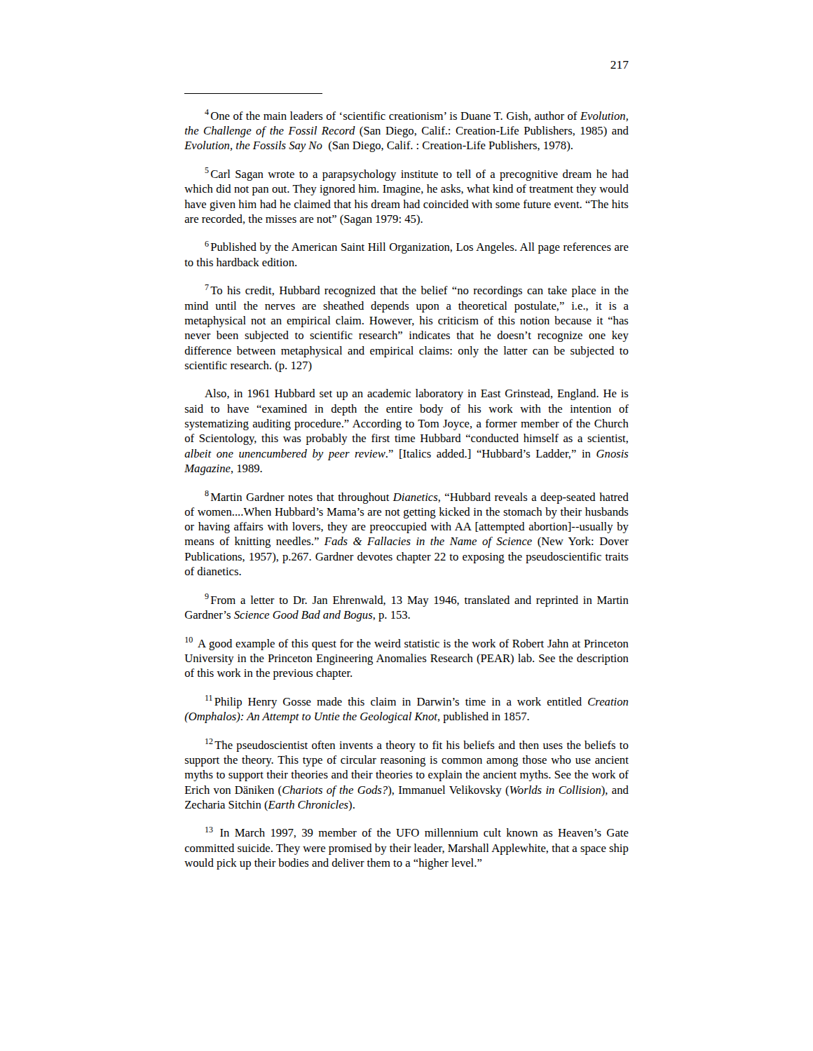217
4One of the main leaders of ‘scientific creationism’ is Duane T. Gish, author of Evolution, the Challenge of the Fossil Record (San Diego, Calif.: Creation-Life Publishers, 1985) and Evolution, the Fossils Say No (San Diego, Calif. : Creation-Life Publishers, 1978).
5Carl Sagan wrote to a parapsychology institute to tell of a precognitive dream he had which did not pan out. They ignored him. Imagine, he asks, what kind of treatment they would have given him had he claimed that his dream had coincided with some future event. “The hits are recorded, the misses are not” (Sagan 1979: 45).
6Published by the American Saint Hill Organization, Los Angeles. All page references are to this hardback edition.
7To his credit, Hubbard recognized that the belief “no recordings can take place in the mind until the nerves are sheathed depends upon a theoretical postulate,” i.e., it is a metaphysical not an empirical claim. However, his criticism of this notion because it “has never been subjected to scientific research” indicates that he doesn’t recognize one key difference between metaphysical and empirical claims: only the latter can be subjected to scientific research. (p. 127)
Also, in 1961 Hubbard set up an academic laboratory in East Grinstead, England. He is said to have “examined in depth the entire body of his work with the intention of systematizing auditing procedure.” According to Tom Joyce, a former member of the Church of Scientology, this was probably the first time Hubbard “conducted himself as a scientist, albeit one unencumbered by peer review.” [Italics added.] “Hubbard’s Ladder,” in Gnosis Magazine, 1989.
8Martin Gardner notes that throughout Dianetics, “Hubbard reveals a deep-seated hatred of women....When Hubbard’s Mama’s are not getting kicked in the stomach by their husbands or having affairs with lovers, they are preoccupied with AA [attempted abortion]--usually by means of knitting needles.” Fads & Fallacies in the Name of Science (New York: Dover Publications, 1957), p.267. Gardner devotes chapter 22 to exposing the pseudoscientific traits of dianetics.
9From a letter to Dr. Jan Ehrenwald, 13 May 1946, translated and reprinted in Martin Gardner’s Science Good Bad and Bogus, p. 153.
10 A good example of this quest for the weird statistic is the work of Robert Jahn at Princeton University in the Princeton Engineering Anomalies Research (PEAR) lab. See the description of this work in the previous chapter.
11Philip Henry Gosse made this claim in Darwin’s time in a work entitled Creation (Omphalos): An Attempt to Untie the Geological Knot, published in 1857.
12The pseudoscientist often invents a theory to fit his beliefs and then uses the beliefs to support the theory. This type of circular reasoning is common among those who use ancient myths to support their theories and their theories to explain the ancient myths. See the work of Erich von Däniken (Chariots of the Gods?), Immanuel Velikovsky (Worlds in Collision), and Zecharia Sitchin (Earth Chronicles).
13 In March 1997, 39 member of the UFO millennium cult known as Heaven’s Gate committed suicide. They were promised by their leader, Marshall Applewhite, that a space ship would pick up their bodies and deliver them to a “higher level.”